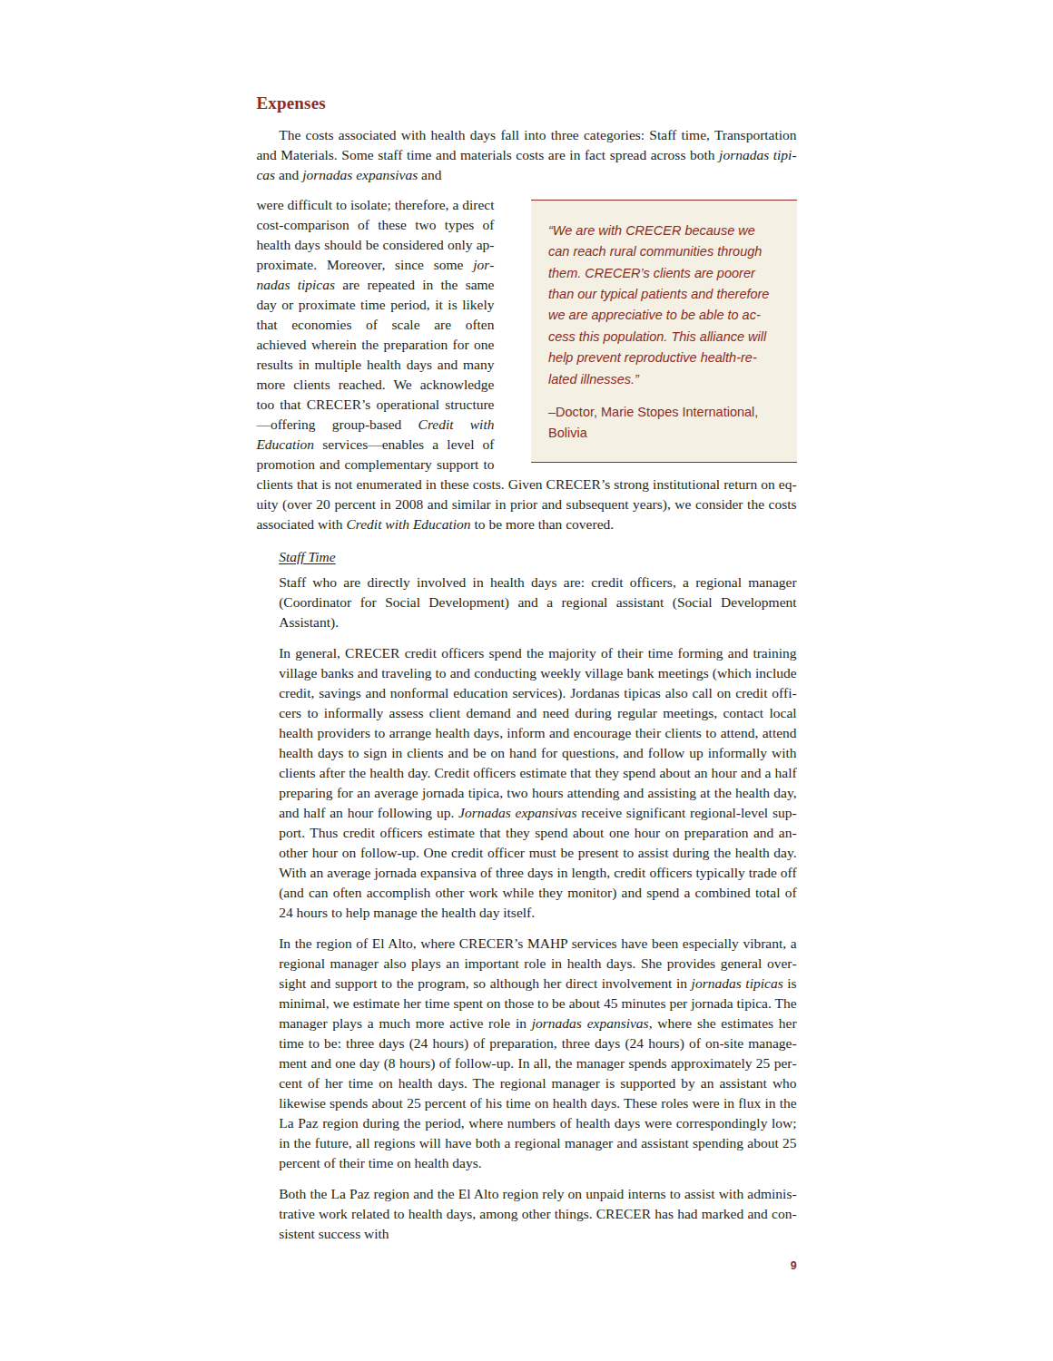Expenses
The costs associated with health days fall into three categories: Staff time, Transportation and Materials. Some staff time and materials costs are in fact spread across both jornadas tipicas and jornadas expansivas and
“We are with CRECER because we can reach rural communities through them. CRECER’s clients are poorer than our typical patients and therefore we are appreciative to be able to access this population. This alliance will help prevent reproductive health-related illnesses.”
–Doctor, Marie Stopes International, Bolivia
were difficult to isolate; therefore, a direct cost-comparison of these two types of health days should be considered only approximate. Moreover, since some jornadas tipicas are repeated in the same day or proximate time period, it is likely that economies of scale are often achieved wherein the preparation for one results in multiple health days and many more clients reached. We acknowledge too that CRECER’s operational structure—offering group-based Credit with Education services—enables a level of promotion and complementary support to clients that is not enumerated in these costs. Given CRECER’s strong institutional return on equity (over 20 percent in 2008 and similar in prior and subsequent years), we consider the costs associated with Credit with Education to be more than covered.
Staff Time
Staff who are directly involved in health days are: credit officers, a regional manager (Coordinator for Social Development) and a regional assistant (Social Development Assistant).
In general, CRECER credit officers spend the majority of their time forming and training village banks and traveling to and conducting weekly village bank meetings (which include credit, savings and nonformal education services). Jordanas tipicas also call on credit officers to informally assess client demand and need during regular meetings, contact local health providers to arrange health days, inform and encourage their clients to attend, attend health days to sign in clients and be on hand for questions, and follow up informally with clients after the health day. Credit officers estimate that they spend about an hour and a half preparing for an average jornada tipica, two hours attending and assisting at the health day, and half an hour following up. Jornadas expansivas receive significant regional-level support. Thus credit officers estimate that they spend about one hour on preparation and another hour on follow-up. One credit officer must be present to assist during the health day. With an average jornada expansiva of three days in length, credit officers typically trade off (and can often accomplish other work while they monitor) and spend a combined total of 24 hours to help manage the health day itself.
In the region of El Alto, where CRECER’s MAHP services have been especially vibrant, a regional manager also plays an important role in health days. She provides general oversight and support to the program, so although her direct involvement in jornadas tipicas is minimal, we estimate her time spent on those to be about 45 minutes per jornada tipica. The manager plays a much more active role in jornadas expansivas, where she estimates her time to be: three days (24 hours) of preparation, three days (24 hours) of on-site management and one day (8 hours) of follow-up. In all, the manager spends approximately 25 percent of her time on health days. The regional manager is supported by an assistant who likewise spends about 25 percent of his time on health days. These roles were in flux in the La Paz region during the period, where numbers of health days were correspondingly low; in the future, all regions will have both a regional manager and assistant spending about 25 percent of their time on health days.
Both the La Paz region and the El Alto region rely on unpaid interns to assist with administrative work related to health days, among other things. CRECER has had marked and consistent success with
9